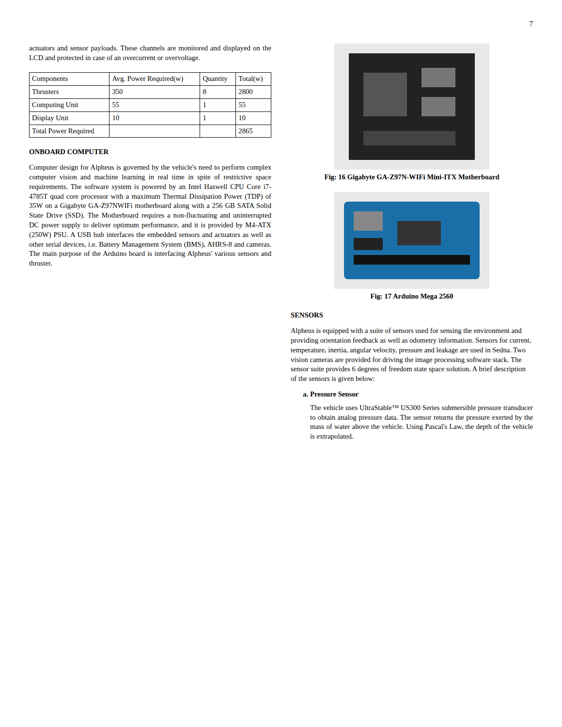7
actuators and sensor payloads. These channels are monitored and displayed on the LCD and protected in case of an overcurrent or overvoltage.
| Components | Avg. Power Required(w) | Quantity | Total(w) |
| Thrusters | 350 | 8 | 2800 |
| Computing Unit | 55 | 1 | 55 |
| Display Unit | 10 | 1 | 10 |
| Total Power Required | | | 2865 |
ONBOARD COMPUTER
Computer design for Alpheus is governed by the vehicle's need to perform complex computer vision and machine learning in real time in spite of restrictive space requirements. The software system is powered by an Intel Haswell CPU Core i7-4785T quad core processor with a maximum Thermal Dissipation Power (TDP) of 35W on a Gigabyte GA-Z97NWIFi motherboard along with a 256 GB SATA Solid State Drive (SSD). The Motherboard requires a non-fluctuating and uninterrupted DC power supply to deliver optimum performance, and it is provided by M4-ATX (250W) PSU. A USB hub interfaces the embedded sensors and actuators as well as other serial devices, i.e. Battery Management System (BMS), AHRS-8 and cameras. The main purpose of the Arduino board is interfacing Alpheus' various sensors and thruster.
Fig: 16 Gigabyte GA-Z97N-WIFi Mini-ITX Motherboard
Fig: 17 Arduino Mega 2560
SENSORS
Alpheus is equipped with a suite of sensors used for sensing the environment and providing orientation feedback as well as odometry information. Sensors for current, temperature, inertia, angular velocity, pressure and leakage are used in Sedna. Two vision cameras are provided for driving the image processing software stack. The sensor suite provides 6 degrees of freedom state space solution. A brief description of the sensors is given below:
Pressure Sensor
The vehicle uses UltraStable™ US300 Series submersible pressure transducer to obtain analog pressure data. The sensor returns the pressure exerted by the mass of water above the vehicle. Using Pascal's Law, the depth of the vehicle is extrapolated.